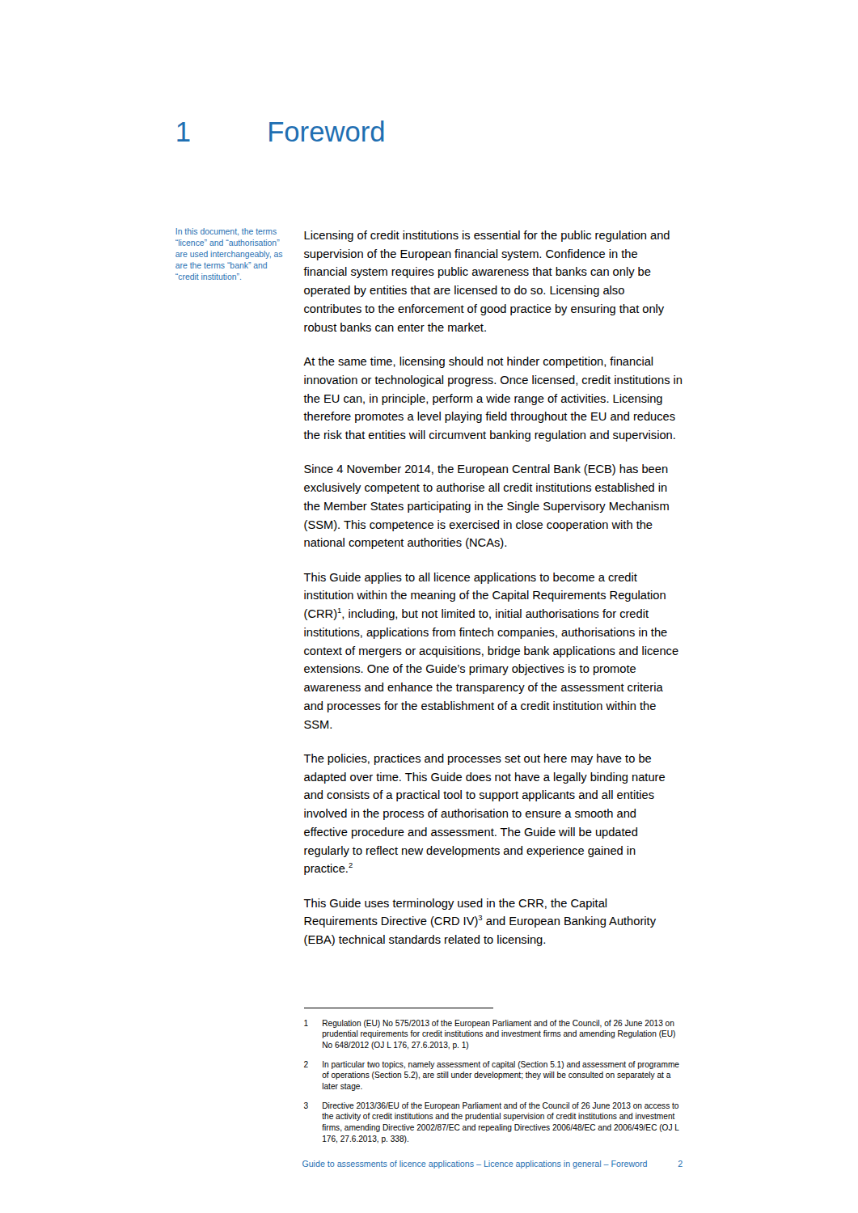1 Foreword
In this document, the terms “licence” and “authorisation” are used interchangeably, as are the terms “bank” and “credit institution”.
Licensing of credit institutions is essential for the public regulation and supervision of the European financial system. Confidence in the financial system requires public awareness that banks can only be operated by entities that are licensed to do so. Licensing also contributes to the enforcement of good practice by ensuring that only robust banks can enter the market.
At the same time, licensing should not hinder competition, financial innovation or technological progress. Once licensed, credit institutions in the EU can, in principle, perform a wide range of activities. Licensing therefore promotes a level playing field throughout the EU and reduces the risk that entities will circumvent banking regulation and supervision.
Since 4 November 2014, the European Central Bank (ECB) has been exclusively competent to authorise all credit institutions established in the Member States participating in the Single Supervisory Mechanism (SSM). This competence is exercised in close cooperation with the national competent authorities (NCAs).
This Guide applies to all licence applications to become a credit institution within the meaning of the Capital Requirements Regulation (CRR)1, including, but not limited to, initial authorisations for credit institutions, applications from fintech companies, authorisations in the context of mergers or acquisitions, bridge bank applications and licence extensions. One of the Guide’s primary objectives is to promote awareness and enhance the transparency of the assessment criteria and processes for the establishment of a credit institution within the SSM.
The policies, practices and processes set out here may have to be adapted over time. This Guide does not have a legally binding nature and consists of a practical tool to support applicants and all entities involved in the process of authorisation to ensure a smooth and effective procedure and assessment. The Guide will be updated regularly to reflect new developments and experience gained in practice.2
This Guide uses terminology used in the CRR, the Capital Requirements Directive (CRD IV)3 and European Banking Authority (EBA) technical standards related to licensing.
1
Regulation (EU) No 575/2013 of the European Parliament and of the Council, of 26 June 2013 on prudential requirements for credit institutions and investment firms and amending Regulation (EU) No 648/2012 (OJ L 176, 27.6.2013, p. 1)
2
In particular two topics, namely assessment of capital (Section 5.1) and assessment of programme of operations (Section 5.2), are still under development; they will be consulted on separately at a later stage.
3
Directive 2013/36/EU of the European Parliament and of the Council of 26 June 2013 on access to the activity of credit institutions and the prudential supervision of credit institutions and investment firms, amending Directive 2002/87/EC and repealing Directives 2006/48/EC and 2006/49/EC (OJ L 176, 27.6.2013, p. 338).
Guide to assessments of licence applications – Licence applications in general – Foreword 2